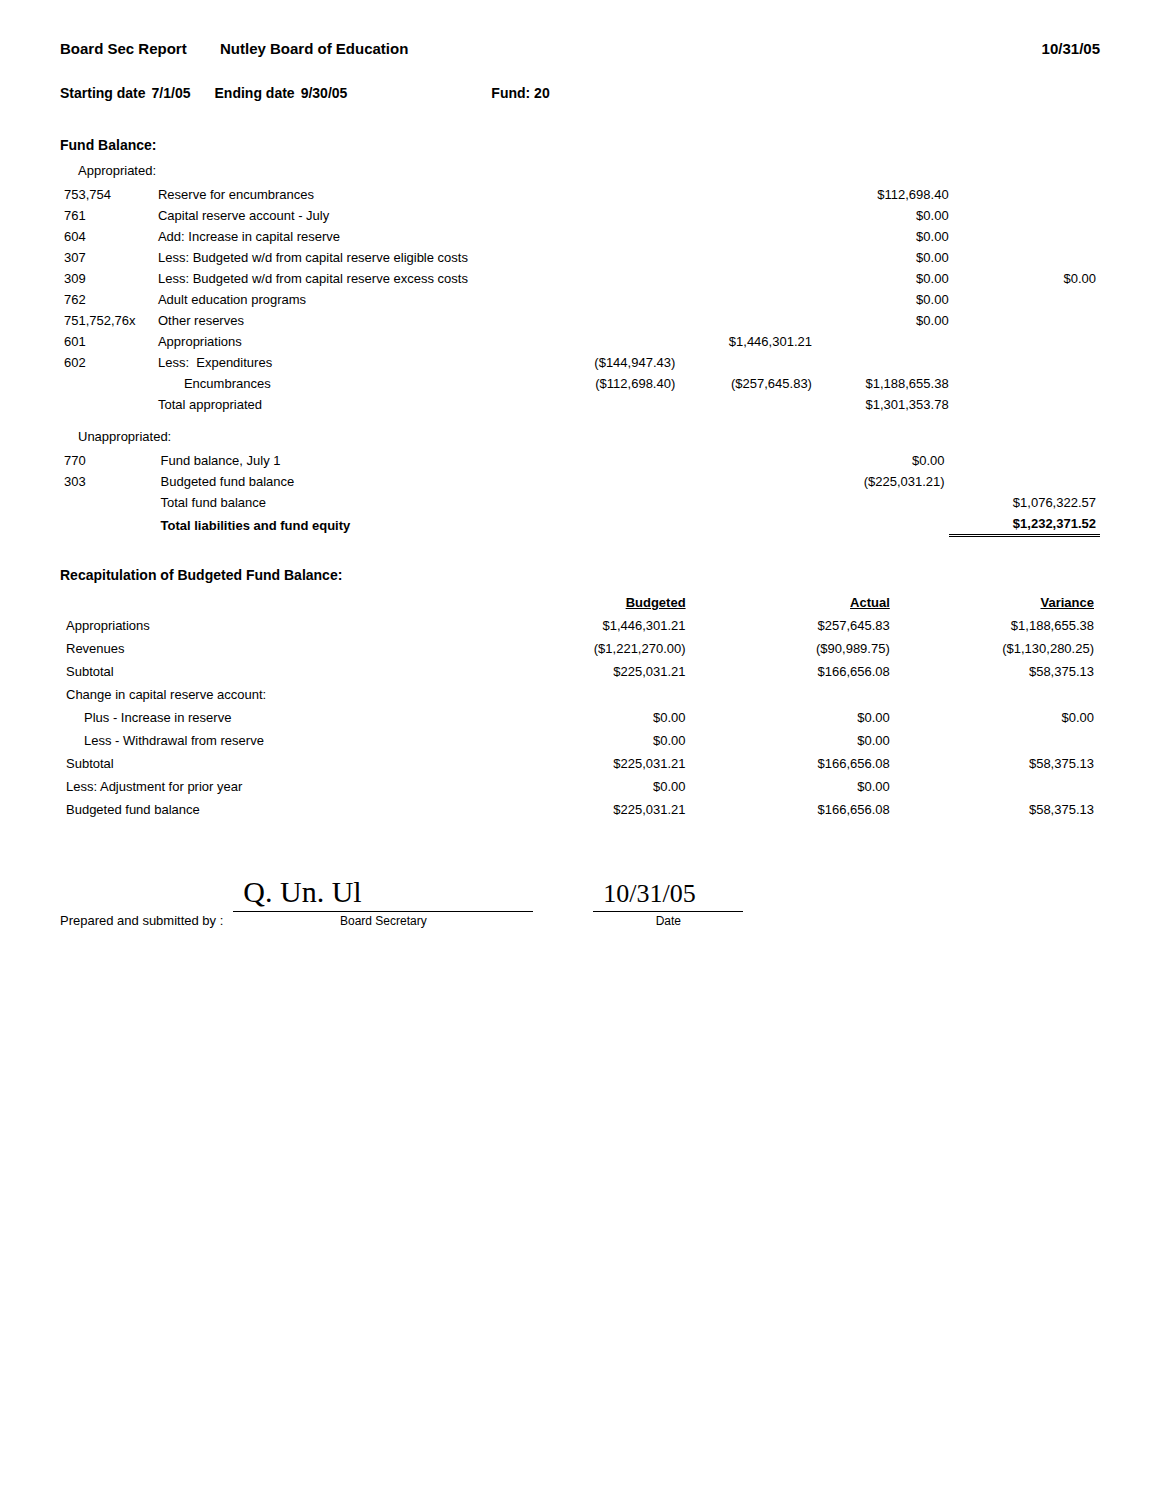Board Sec Report
Nutley Board of Education
10/31/05
Starting date 7/1/05 Ending date 9/30/05 Fund: 20
Fund Balance:
Appropriated:
| 753,754 | Reserve for encumbrances | | | $112,698.40 | |
| 761 | Capital reserve account - July | | | $0.00 | |
| 604 | Add: Increase in capital reserve | | | $0.00 | |
| 307 | Less: Budgeted w/d from capital reserve eligible costs | | | $0.00 | |
| 309 | Less: Budgeted w/d from capital reserve excess costs | | | $0.00 | $0.00 |
| 762 | Adult education programs | | | $0.00 | |
| 751,752,76x | Other reserves | | | $0.00 | |
| 601 | Appropriations | | $1,446,301.21 | | |
| 602 | Less: Expenditures | ($144,947.43) | | | |
| | Encumbrances | ($112,698.40) | ($257,645.83) | $1,188,655.38 | |
| | Total appropriated | | | $1,301,353.78 | |
Unappropriated:
| 770 | Fund balance, July 1 | | | $0.00 | |
| 303 | Budgeted fund balance | | | ($225,031.21) | |
| | Total fund balance | | | | $1,076,322.57 |
| | Total liabilities and fund equity | | | | $1,232,371.52 |
Recapitulation of Budgeted Fund Balance:
| | Budgeted | Actual | Variance |
| Appropriations | $1,446,301.21 | $257,645.83 | $1,188,655.38 |
| Revenues | ($1,221,270.00) | ($90,989.75) | ($1,130,280.25) |
| Subtotal | $225,031.21 | $166,656.08 | $58,375.13 |
| Change in capital reserve account: | | | |
| Plus - Increase in reserve | $0.00 | $0.00 | $0.00 |
| Less - Withdrawal from reserve | $0.00 | $0.00 | |
| Subtotal | $225,031.21 | $166,656.08 | $58,375.13 |
| Less: Adjustment for prior year | $0.00 | $0.00 | |
| Budgeted fund balance | $225,031.21 | $166,656.08 | $58,375.13 |
Prepared and submitted by :
Q. Un. Ul
Board Secretary
10/31/05
Date